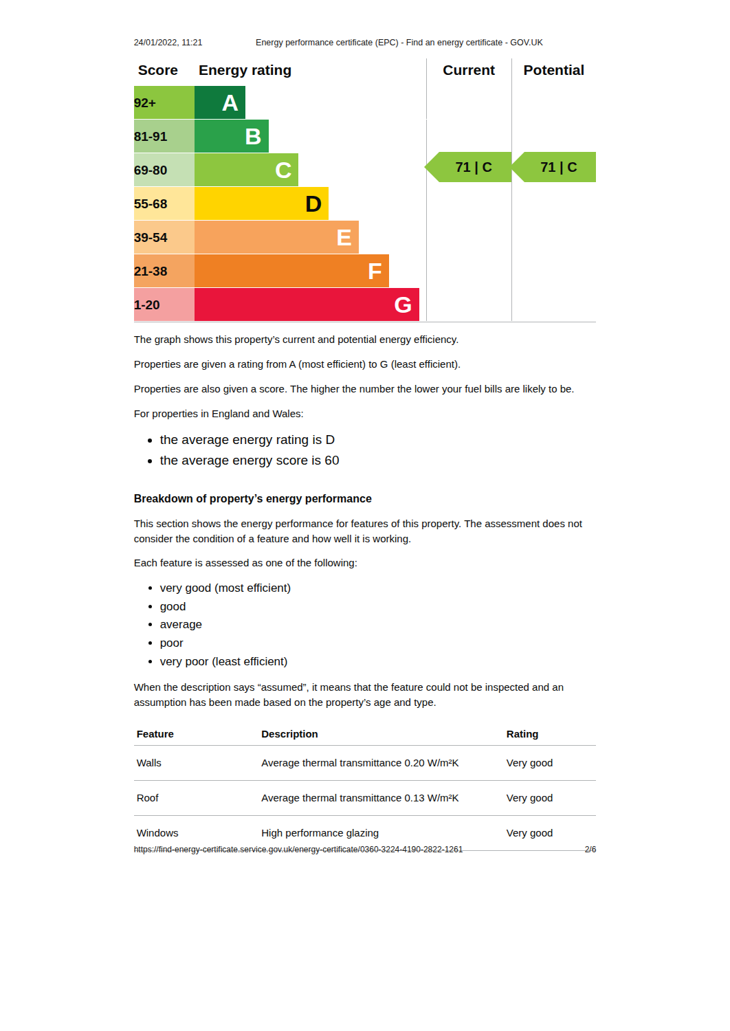24/01/2022, 11:21
Energy performance certificate (EPC) - Find an energy certificate - GOV.UK
| Score | Energy rating | Current | Potential |
| --- | --- | --- | --- |
| 92+ | A | 71 / C | 71 / C |
| 81-91 | B |
| 69-80 | C |
| 55-68 | D |
| 39-54 | E |
| 21-38 | F |
| 1-20 | G |
The graph shows this property’s current and potential energy efficiency.
Properties are given a rating from A (most efficient) to G (least efficient).
Properties are also given a score. The higher the number the lower your fuel bills are likely to be.
For properties in England and Wales:
the average energy rating is D
the average energy score is 60
Breakdown of property’s energy performance
This section shows the energy performance for features of this property. The assessment does not consider the condition of a feature and how well it is working.
Each feature is assessed as one of the following:
very good (most efficient)
good
average
poor
very poor (least efficient)
When the description says “assumed”, it means that the feature could not be inspected and an assumption has been made based on the property’s age and type.
| Feature | Description | Rating |
| --- | --- | --- |
| Walls | Average thermal transmittance 0.20 W/m²K | Very good |
| Roof | Average thermal transmittance 0.13 W/m²K | Very good |
| Windows | High performance glazing | Very good |
https://find-energy-certificate.service.gov.uk/energy-certificate/0360-3224-4190-2822-1261
2/6